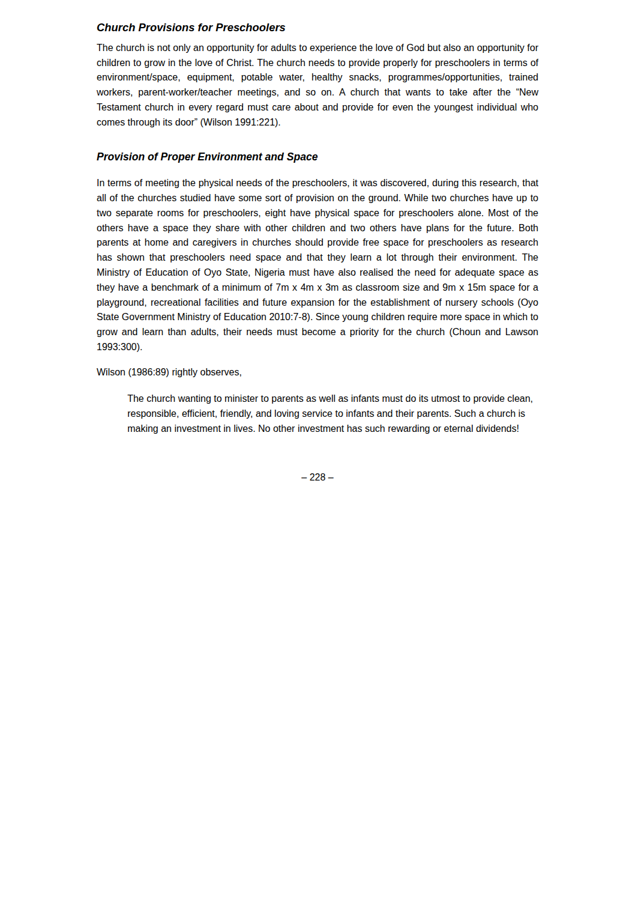Church Provisions for Preschoolers
The church is not only an opportunity for adults to experience the love of God but also an opportunity for children to grow in the love of Christ. The church needs to provide properly for preschoolers in terms of environment/space, equipment, potable water, healthy snacks, programmes/opportunities, trained workers, parent-worker/teacher meetings, and so on. A church that wants to take after the “New Testament church in every regard must care about and provide for even the youngest individual who comes through its door” (Wilson 1991:221).
Provision of Proper Environment and Space
In terms of meeting the physical needs of the preschoolers, it was discovered, during this research, that all of the churches studied have some sort of provision on the ground. While two churches have up to two separate rooms for preschoolers, eight have physical space for preschoolers alone. Most of the others have a space they share with other children and two others have plans for the future. Both parents at home and caregivers in churches should provide free space for preschoolers as research has shown that preschoolers need space and that they learn a lot through their environment. The Ministry of Education of Oyo State, Nigeria must have also realised the need for adequate space as they have a benchmark of a minimum of 7m x 4m x 3m as classroom size and 9m x 15m space for a playground, recreational facilities and future expansion for the establishment of nursery schools (Oyo State Government Ministry of Education 2010:7-8). Since young children require more space in which to grow and learn than adults, their needs must become a priority for the church (Choun and Lawson 1993:300).
Wilson (1986:89) rightly observes,
The church wanting to minister to parents as well as infants must do its utmost to provide clean, responsible, efficient, friendly, and loving service to infants and their parents. Such a church is making an investment in lives. No other investment has such rewarding or eternal dividends!
– 228 –